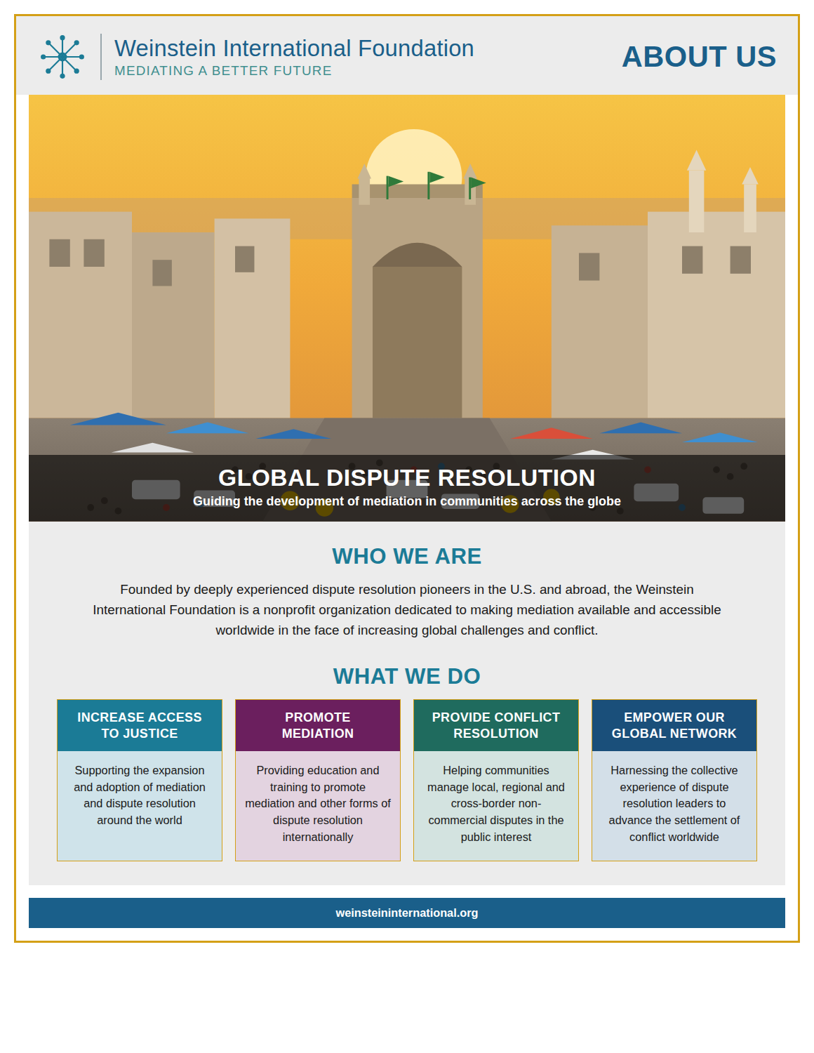Weinstein International Foundation
Mediating a Better Future
ABOUT US
GLOBAL DISPUTE RESOLUTION
Guiding the development of mediation in communities across the globe
WHO WE ARE
Founded by deeply experienced dispute resolution pioneers in the U.S. and abroad, the Weinstein International Foundation is a nonprofit organization dedicated to making mediation available and accessible worldwide in the face of increasing global challenges and conflict.
WHAT WE DO
INCREASE ACCESS
TO JUSTICE
Supporting the expansion and adoption of mediation and dispute resolution around the world
PROMOTE
MEDIATION
Providing education and training to promote mediation and other forms of dispute resolution internationally
PROVIDE CONFLICT
RESOLUTION
Helping communities manage local, regional and cross-border non-commercial disputes in the public interest
EMPOWER OUR
GLOBAL NETWORK
Harnessing the collective experience of dispute resolution leaders to advance the settlement of conflict worldwide
weinsteininternational.org